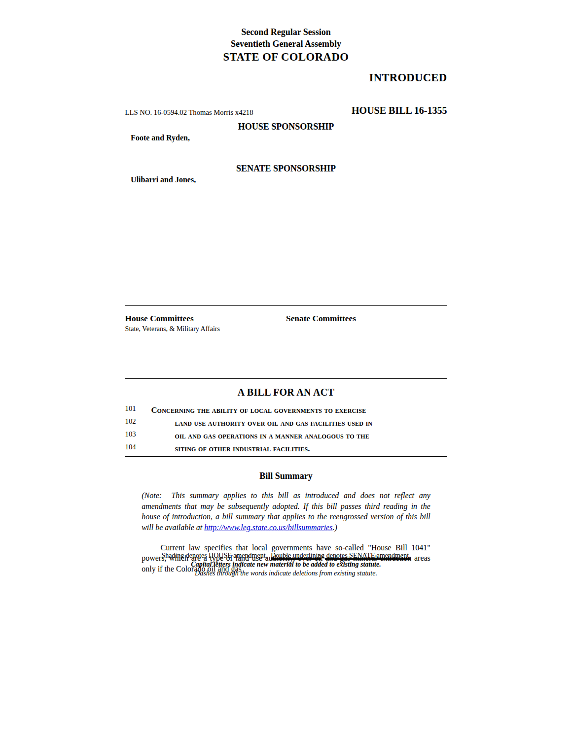Second Regular Session
Seventieth General Assembly
STATE OF COLORADO
INTRODUCED
LLS NO. 16-0594.02 Thomas Morris x4218
HOUSE BILL 16-1355
HOUSE SPONSORSHIP
Foote and Ryden,
SENATE SPONSORSHIP
Ulibarri and Jones,
House Committees
State, Veterans, & Military Affairs
Senate Committees
A BILL FOR AN ACT
| 101 | Concerning the ability of local governments to exercise |
| 102 | land use authority over oil and gas facilities used in |
| 103 | oil and gas operations in a manner analogous to the |
| 104 | siting of other industrial facilities. |
Bill Summary
(Note: This summary applies to this bill as introduced and does not reflect any amendments that may be subsequently adopted. If this bill passes third reading in the house of introduction, a bill summary that applies to the reengrossed version of this bill will be available at http://www.leg.state.co.us/billsummaries.)
Current law specifies that local governments have so-called "House Bill 1041" powers, which are a type of land use authority, over oil and gas mineral extraction areas only if the Colorado oil and gas
Shading denotes HOUSE amendment. Double underlining denotes SENATE amendment.
Capital letters indicate new material to be added to existing statute.
Dashes through the words indicate deletions from existing statute.